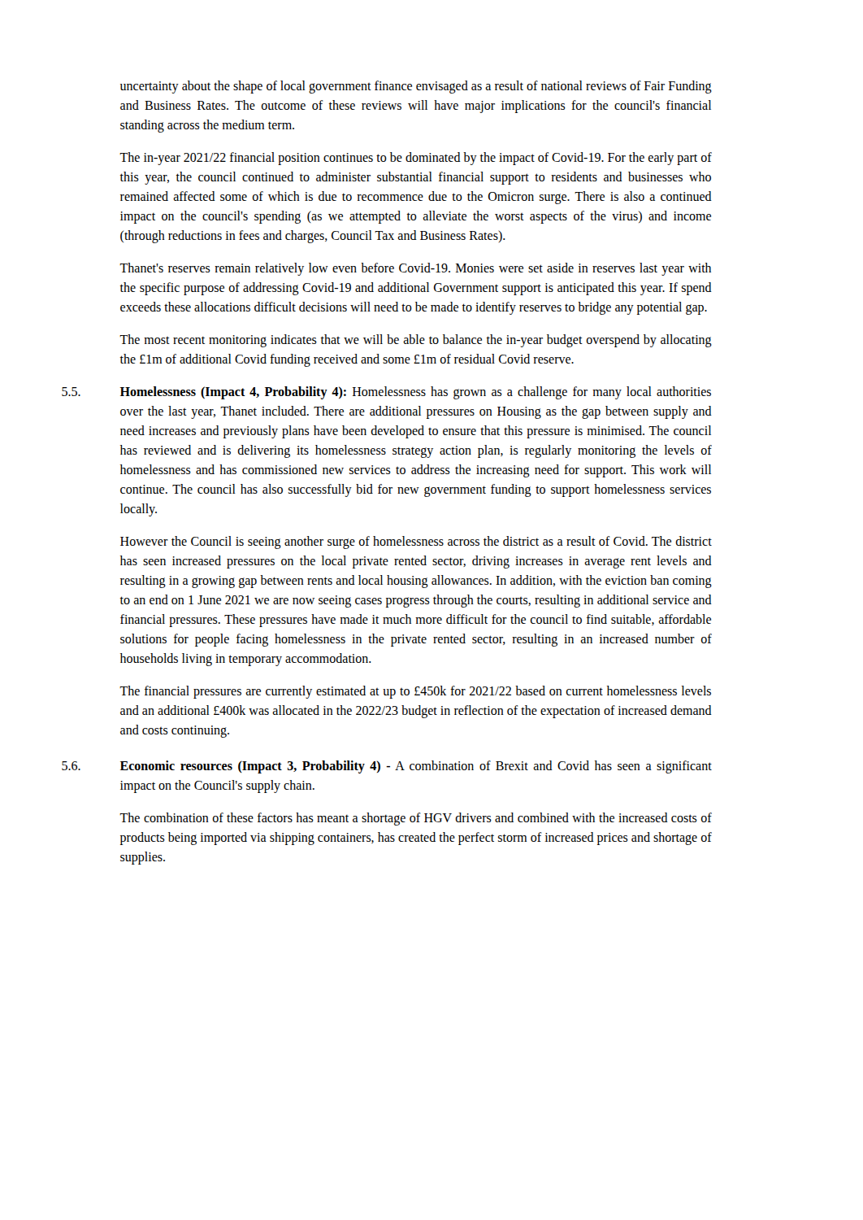uncertainty about the shape of local government finance envisaged as a result of national reviews of Fair Funding and Business Rates. The outcome of these reviews will have major implications for the council's financial standing across the medium term.
The in-year 2021/22 financial position continues to be dominated by the impact of Covid-19. For the early part of this year, the council continued to administer substantial financial support to residents and businesses who remained affected some of which is due to recommence due to the Omicron surge. There is also a continued impact on the council's spending (as we attempted to alleviate the worst aspects of the virus) and income (through reductions in fees and charges, Council Tax and Business Rates).
Thanet's reserves remain relatively low even before Covid-19. Monies were set aside in reserves last year with the specific purpose of addressing Covid-19 and additional Government support is anticipated this year. If spend exceeds these allocations difficult decisions will need to be made to identify reserves to bridge any potential gap.
The most recent monitoring indicates that we will be able to balance the in-year budget overspend by allocating the £1m of additional Covid funding received and some £1m of residual Covid reserve.
5.5.
Homelessness (Impact 4, Probability 4): Homelessness has grown as a challenge for many local authorities over the last year, Thanet included. There are additional pressures on Housing as the gap between supply and need increases and previously plans have been developed to ensure that this pressure is minimised. The council has reviewed and is delivering its homelessness strategy action plan, is regularly monitoring the levels of homelessness and has commissioned new services to address the increasing need for support. This work will continue. The council has also successfully bid for new government funding to support homelessness services locally.
However the Council is seeing another surge of homelessness across the district as a result of Covid. The district has seen increased pressures on the local private rented sector, driving increases in average rent levels and resulting in a growing gap between rents and local housing allowances. In addition, with the eviction ban coming to an end on 1 June 2021 we are now seeing cases progress through the courts, resulting in additional service and financial pressures. These pressures have made it much more difficult for the council to find suitable, affordable solutions for people facing homelessness in the private rented sector, resulting in an increased number of households living in temporary accommodation.
The financial pressures are currently estimated at up to £450k for 2021/22 based on current homelessness levels and an additional £400k was allocated in the 2022/23 budget in reflection of the expectation of increased demand and costs continuing.
5.6.
Economic resources (Impact 3, Probability 4) - A combination of Brexit and Covid has seen a significant impact on the Council's supply chain.
The combination of these factors has meant a shortage of HGV drivers and combined with the increased costs of products being imported via shipping containers, has created the perfect storm of increased prices and shortage of supplies.